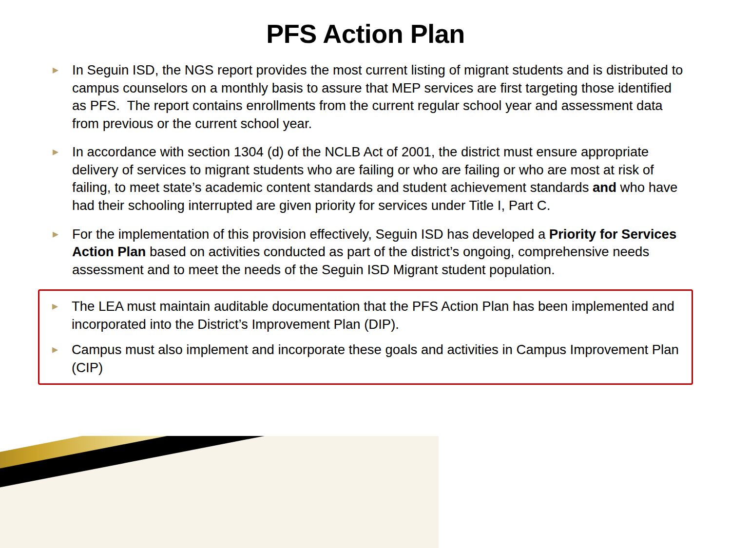PFS Action Plan
In Seguin ISD, the NGS report provides the most current listing of migrant students and is distributed to campus counselors on a monthly basis to assure that MEP services are first targeting those identified as PFS. The report contains enrollments from the current regular school year and assessment data from previous or the current school year.
In accordance with section 1304 (d) of the NCLB Act of 2001, the district must ensure appropriate delivery of services to migrant students who are failing or who are failing or who are most at risk of failing, to meet state’s academic content standards and student achievement standards and who have had their schooling interrupted are given priority for services under Title I, Part C.
For the implementation of this provision effectively, Seguin ISD has developed a Priority for Services Action Plan based on activities conducted as part of the district’s ongoing, comprehensive needs assessment and to meet the needs of the Seguin ISD Migrant student population.
The LEA must maintain auditable documentation that the PFS Action Plan has been implemented and incorporated into the District’s Improvement Plan (DIP).
Campus must also implement and incorporate these goals and activities in Campus Improvement Plan (CIP)